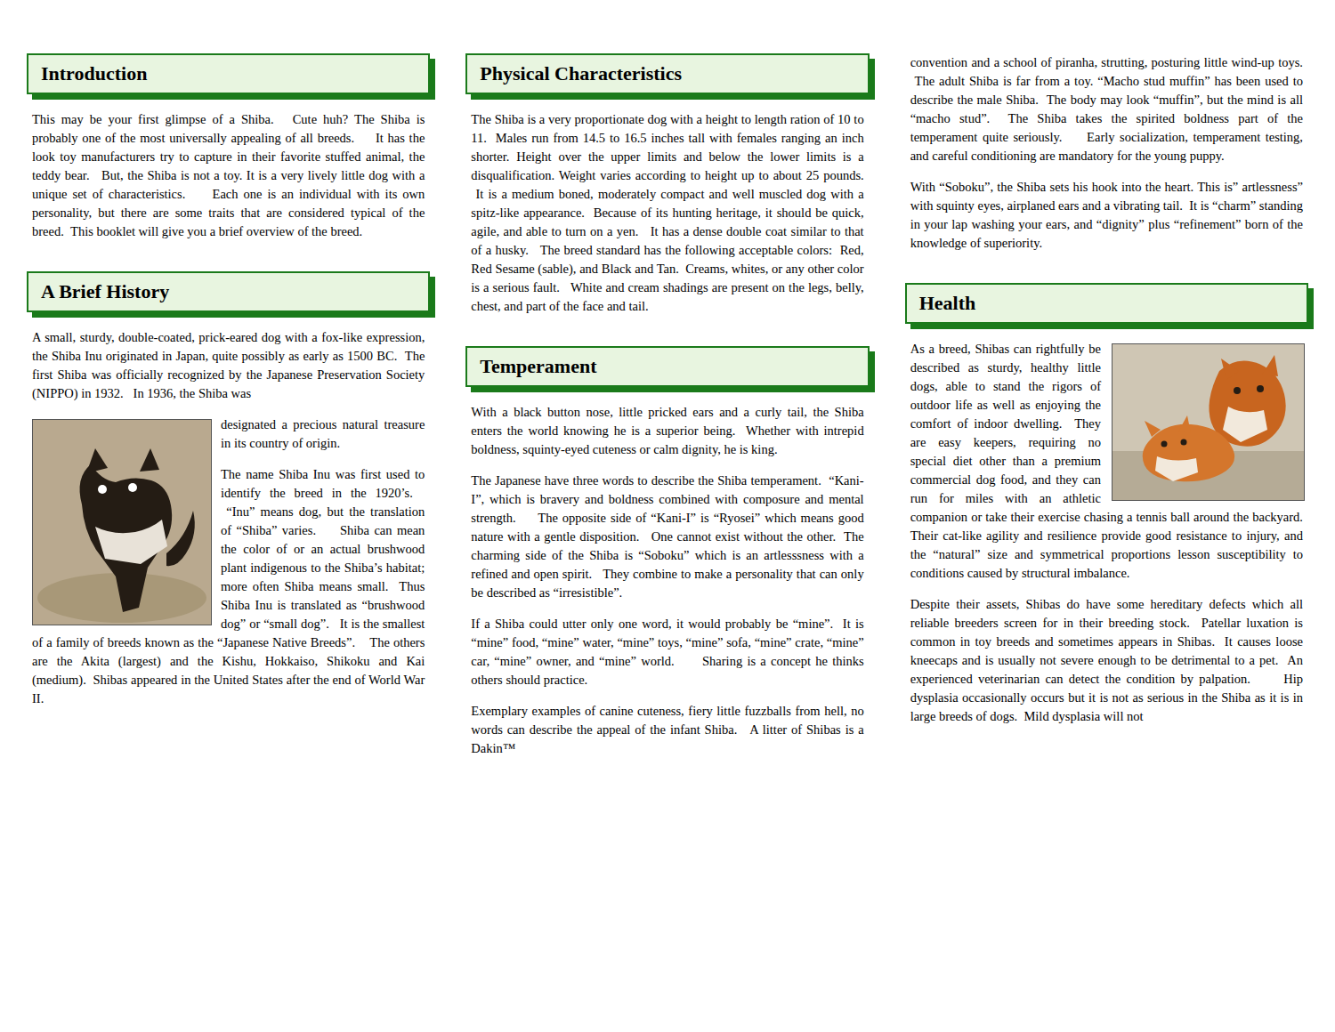Introduction
This may be your first glimpse of a Shiba. Cute huh? The Shiba is probably one of the most universally appealing of all breeds. It has the look toy manufacturers try to capture in their favorite stuffed animal, the teddy bear. But, the Shiba is not a toy. It is a very lively little dog with a unique set of characteristics. Each one is an individual with its own personality, but there are some traits that are considered typical of the breed. This booklet will give you a brief overview of the breed.
A Brief History
A small, sturdy, double-coated, prick-eared dog with a fox-like expression, the Shiba Inu originated in Japan, quite possibly as early as 1500 BC. The first Shiba was officially recognized by the Japanese Preservation Society (NIPPO) in 1932. In 1936, the Shiba was
designated a precious natural treasure in its country of origin.
The name Shiba Inu was first used to identify the breed in the 1920’s. “Inu” means dog, but the translation of “Shiba” varies. Shiba can mean the color of or an actual brushwood plant indigenous to the Shiba’s habitat; more often Shiba means small. Thus Shiba Inu is translated as “brushwood dog” or “small dog”. It is the smallest of a family of breeds known as the “Japanese Native Breeds”. The others are the Akita (largest) and the Kishu, Hokkaiso, Shikoku and Kai (medium). Shibas appeared in the United States after the end of World War II.
Physical Characteristics
The Shiba is a very proportionate dog with a height to length ration of 10 to 11. Males run from 14.5 to 16.5 inches tall with females ranging an inch shorter. Height over the upper limits and below the lower limits is a disqualification. Weight varies according to height up to about 25 pounds. It is a medium boned, moderately compact and well muscled dog with a spitz-like appearance. Because of its hunting heritage, it should be quick, agile, and able to turn on a yen. It has a dense double coat similar to that of a husky. The breed standard has the following acceptable colors: Red, Red Sesame (sable), and Black and Tan. Creams, whites, or any other color is a serious fault. White and cream shadings are present on the legs, belly, chest, and part of the face and tail.
Temperament
With a black button nose, little pricked ears and a curly tail, the Shiba enters the world knowing he is a superior being. Whether with intrepid boldness, squinty-eyed cuteness or calm dignity, he is king.
The Japanese have three words to describe the Shiba temperament. “Kani-I”, which is bravery and boldness combined with composure and mental strength. The opposite side of “Kani-I” is “Ryosei” which means good nature with a gentle disposition. One cannot exist without the other. The charming side of the Shiba is “Soboku” which is an artlesssness with a refined and open spirit. They combine to make a personality that can only be described as “irresistible”.
If a Shiba could utter only one word, it would probably be “mine”. It is “mine” food, “mine” water, “mine” toys, “mine” sofa, “mine” crate, “mine” car, “mine” owner, and “mine” world. Sharing is a concept he thinks others should practice.
Exemplary examples of canine cuteness, fiery little fuzzballs from hell, no words can describe the appeal of the infant Shiba. A litter of Shibas is a Dakin™
convention and a school of piranha, strutting, posturing little wind-up toys. The adult Shiba is far from a toy. “Macho stud muffin” has been used to describe the male Shiba. The body may look “muffin”, but the mind is all “macho stud”. The Shiba takes the spirited boldness part of the temperament quite seriously. Early socialization, temperament testing, and careful conditioning are mandatory for the young puppy.
With “Soboku”, the Shiba sets his hook into the heart. This is” artlessness” with squinty eyes, airplaned ears and a vibrating tail. It is “charm” standing in your lap washing your ears, and “dignity” plus “refinement” born of the knowledge of superiority.
Health
As a breed, Shibas can rightfully be described as sturdy, healthy little dogs, able to stand the rigors of outdoor life as well as enjoying the comfort of indoor dwelling. They are easy keepers, requiring no special diet other than a premium commercial dog food, and they can run for miles with an athletic companion or take their exercise chasing a tennis ball around the backyard. Their cat-like agility and resilience provide good resistance to injury, and the “natural” size and symmetrical proportions lesson susceptibility to conditions caused by structural imbalance.
Despite their assets, Shibas do have some hereditary defects which all reliable breeders screen for in their breeding stock. Patellar luxation is common in toy breeds and sometimes appears in Shibas. It causes loose kneecaps and is usually not severe enough to be detrimental to a pet. An experienced veterinarian can detect the condition by palpation. Hip dysplasia occasionally occurs but it is not as serious in the Shiba as it is in large breeds of dogs. Mild dysplasia will not